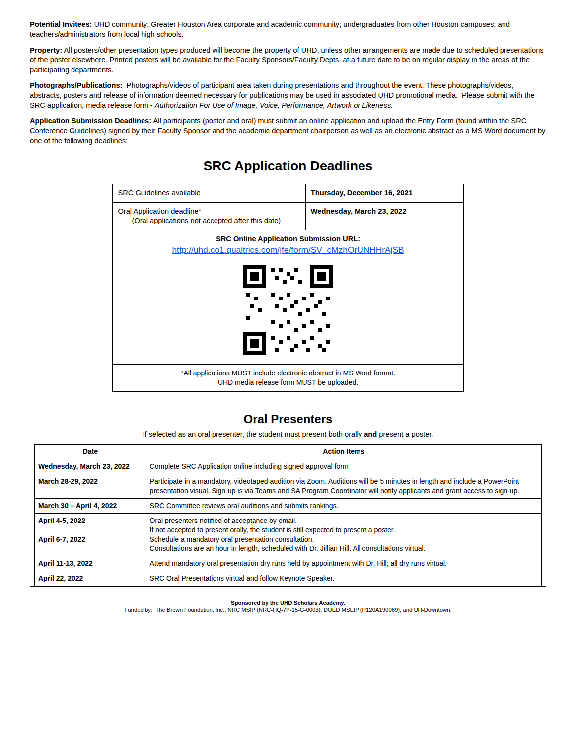Potential Invitees: UHD community; Greater Houston Area corporate and academic community; undergraduates from other Houston campuses; and teachers/administrators from local high schools.
Property: All posters/other presentation types produced will become the property of UHD, unless other arrangements are made due to scheduled presentations of the poster elsewhere. Printed posters will be available for the Faculty Sponsors/Faculty Depts. at a future date to be on regular display in the areas of the participating departments.
Photographs/Publications: Photographs/videos of participant area taken during presentations and throughout the event. These photographs/videos, abstracts, posters and release of information deemed necessary for publications may be used in associated UHD promotional media. Please submit with the SRC application, media release form - Authorization For Use of Image, Voice, Performance, Artwork or Likeness.
Application Submission Deadlines: All participants (poster and oral) must submit an online application and upload the Entry Form (found within the SRC Conference Guidelines) signed by their Faculty Sponsor and the academic department chairperson as well as an electronic abstract as a MS Word document by one of the following deadlines:
SRC Application Deadlines
| SRC Guidelines available | Thursday, December 16, 2021 |
| Oral Application deadline* (Oral applications not accepted after this date) | Wednesday, March 23, 2022 |
| SRC Online Application Submission URL: http://uhd.co1.qualtrics.com/jfe/form/SV_cMzhOrUNHHrAjSB |
| *All applications MUST include electronic abstract in MS Word format. UHD media release form MUST be uploaded. |
Oral Presenters
If selected as an oral presenter, the student must present both orally and present a poster.
| Date | Action Items |
| --- | --- |
| Wednesday, March 23, 2022 | Complete SRC Application online including signed approval form |
| March 28-29, 2022 | Participate in a mandatory, videotaped audition via Zoom. Auditions will be 5 minutes in length and include a PowerPoint presentation visual. Sign-up is via Teams and SA Program Coordinator will notify applicants and grant access to sign-up. |
| March 30 – April 4, 2022 | SRC Committee reviews oral auditions and submits rankings. |
| April 4-5, 2022 April 6-7, 2022 | Oral presenters notified of acceptance by email. If not accepted to present orally, the student is still expected to present a poster. Schedule a mandatory oral presentation consultation. Consultations are an hour in length, scheduled with Dr. Jillian Hill. All consultations virtual. |
| April 11-13, 2022 | Attend mandatory oral presentation dry runs held by appointment with Dr. Hill; all dry runs virtual. |
| April 22, 2022 | SRC Oral Presentations virtual and follow Keynote Speaker. |
Sponsored by the UHD Scholars Academy.
Funded by: The Brown Foundation, Inc., NRC MSIP (NRC-HQ-7P-15-G-0003), DOED MSEIP (P120A190069), and UH-Downtown.